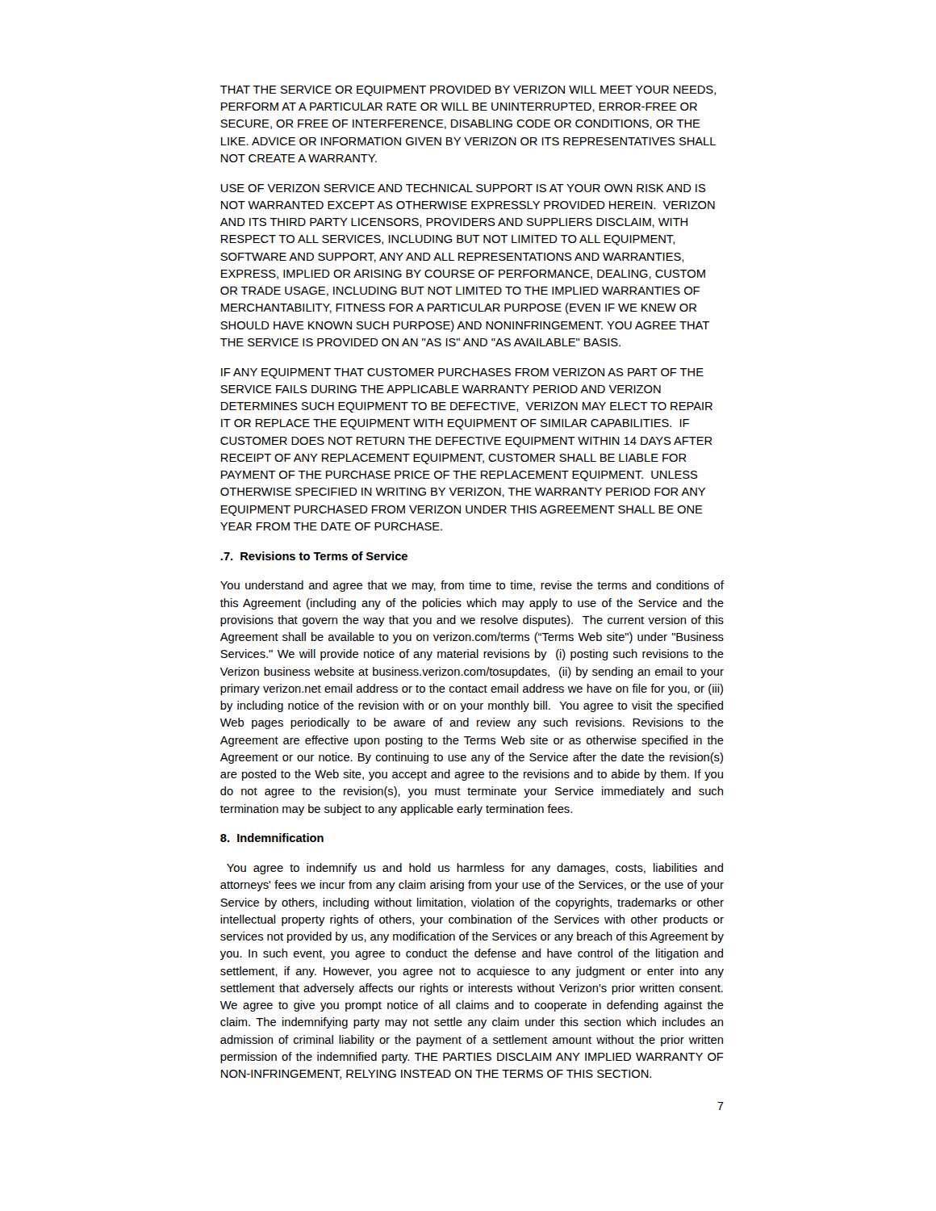THAT THE SERVICE OR EQUIPMENT PROVIDED BY VERIZON WILL MEET YOUR NEEDS, PERFORM AT A PARTICULAR RATE OR WILL BE UNINTERRUPTED, ERROR-FREE OR SECURE, OR FREE OF INTERFERENCE, DISABLING CODE OR CONDITIONS, OR THE LIKE. ADVICE OR INFORMATION GIVEN BY VERIZON OR ITS REPRESENTATIVES SHALL NOT CREATE A WARRANTY.
USE OF VERIZON SERVICE AND TECHNICAL SUPPORT IS AT YOUR OWN RISK AND IS NOT WARRANTED EXCEPT AS OTHERWISE EXPRESSLY PROVIDED HEREIN. VERIZON AND ITS THIRD PARTY LICENSORS, PROVIDERS AND SUPPLIERS DISCLAIM, WITH RESPECT TO ALL SERVICES, INCLUDING BUT NOT LIMITED TO ALL EQUIPMENT, SOFTWARE AND SUPPORT, ANY AND ALL REPRESENTATIONS AND WARRANTIES, EXPRESS, IMPLIED OR ARISING BY COURSE OF PERFORMANCE, DEALING, CUSTOM OR TRADE USAGE, INCLUDING BUT NOT LIMITED TO THE IMPLIED WARRANTIES OF MERCHANTABILITY, FITNESS FOR A PARTICULAR PURPOSE (EVEN IF WE KNEW OR SHOULD HAVE KNOWN SUCH PURPOSE) AND NONINFRINGEMENT. YOU AGREE THAT THE SERVICE IS PROVIDED ON AN "AS IS" AND "AS AVAILABLE" BASIS.
IF ANY EQUIPMENT THAT CUSTOMER PURCHASES FROM VERIZON AS PART OF THE SERVICE FAILS DURING THE APPLICABLE WARRANTY PERIOD AND VERIZON DETERMINES SUCH EQUIPMENT TO BE DEFECTIVE, VERIZON MAY ELECT TO REPAIR IT OR REPLACE THE EQUIPMENT WITH EQUIPMENT OF SIMILAR CAPABILITIES. IF CUSTOMER DOES NOT RETURN THE DEFECTIVE EQUIPMENT WITHIN 14 DAYS AFTER RECEIPT OF ANY REPLACEMENT EQUIPMENT, CUSTOMER SHALL BE LIABLE FOR PAYMENT OF THE PURCHASE PRICE OF THE REPLACEMENT EQUIPMENT. UNLESS OTHERWISE SPECIFIED IN WRITING BY VERIZON, THE WARRANTY PERIOD FOR ANY EQUIPMENT PURCHASED FROM VERIZON UNDER THIS AGREEMENT SHALL BE ONE YEAR FROM THE DATE OF PURCHASE.
.7. Revisions to Terms of Service
You understand and agree that we may, from time to time, revise the terms and conditions of this Agreement (including any of the policies which may apply to use of the Service and the provisions that govern the way that you and we resolve disputes). The current version of this Agreement shall be available to you on verizon.com/terms (“Terms Web site") under "Business Services." We will provide notice of any material revisions by (i) posting such revisions to the Verizon business website at business.verizon.com/tosupdates, (ii) by sending an email to your primary verizon.net email address or to the contact email address we have on file for you, or (iii) by including notice of the revision with or on your monthly bill. You agree to visit the specified Web pages periodically to be aware of and review any such revisions. Revisions to the Agreement are effective upon posting to the Terms Web site or as otherwise specified in the Agreement or our notice. By continuing to use any of the Service after the date the revision(s) are posted to the Web site, you accept and agree to the revisions and to abide by them. If you do not agree to the revision(s), you must terminate your Service immediately and such termination may be subject to any applicable early termination fees.
8. Indemnification
You agree to indemnify us and hold us harmless for any damages, costs, liabilities and attorneys' fees we incur from any claim arising from your use of the Services, or the use of your Service by others, including without limitation, violation of the copyrights, trademarks or other intellectual property rights of others, your combination of the Services with other products or services not provided by us, any modification of the Services or any breach of this Agreement by you. In such event, you agree to conduct the defense and have control of the litigation and settlement, if any. However, you agree not to acquiesce to any judgment or enter into any settlement that adversely affects our rights or interests without Verizon's prior written consent. We agree to give you prompt notice of all claims and to cooperate in defending against the claim. The indemnifying party may not settle any claim under this section which includes an admission of criminal liability or the payment of a settlement amount without the prior written permission of the indemnified party. THE PARTIES DISCLAIM ANY IMPLIED WARRANTY OF NON-INFRINGEMENT, RELYING INSTEAD ON THE TERMS OF THIS SECTION.
7